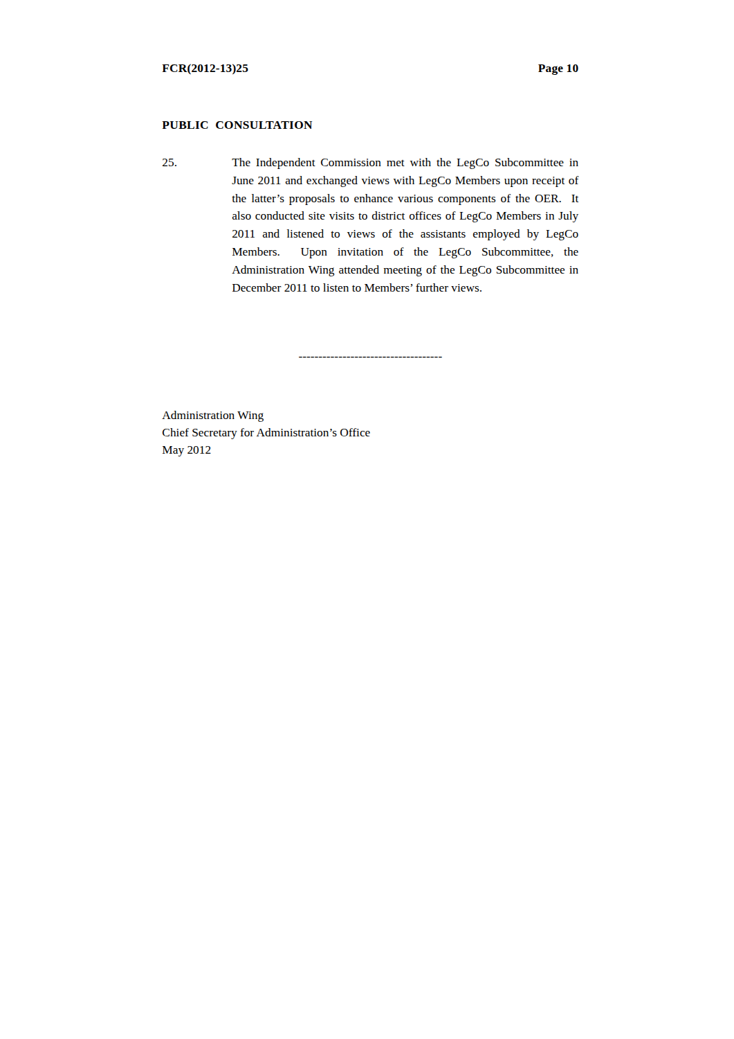FCR(2012-13)25 Page 10
PUBLIC CONSULTATION
25. The Independent Commission met with the LegCo Subcommittee in June 2011 and exchanged views with LegCo Members upon receipt of the latter’s proposals to enhance various components of the OER. It also conducted site visits to district offices of LegCo Members in July 2011 and listened to views of the assistants employed by LegCo Members. Upon invitation of the LegCo Subcommittee, the Administration Wing attended meeting of the LegCo Subcommittee in December 2011 to listen to Members’ further views.
------------------------------------
Administration Wing
Chief Secretary for Administration’s Office
May 2012